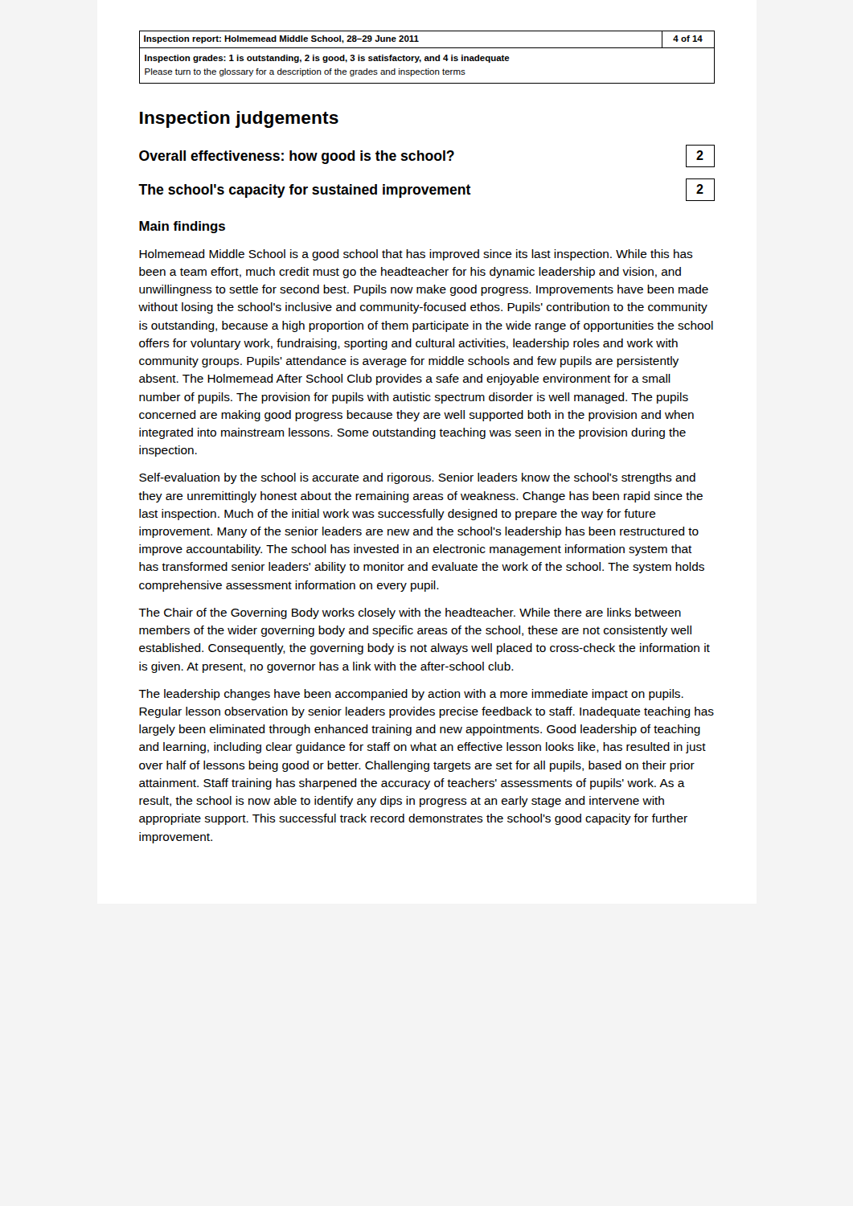Inspection report: Holmemead Middle School, 28–29 June 2011
4 of 14
Inspection grades: 1 is outstanding, 2 is good, 3 is satisfactory, and 4 is inadequate
Please turn to the glossary for a description of the grades and inspection terms
Inspection judgements
Overall effectiveness: how good is the school?
2
The school's capacity for sustained improvement
2
Main findings
Holmemead Middle School is a good school that has improved since its last inspection. While this has been a team effort, much credit must go the headteacher for his dynamic leadership and vision, and unwillingness to settle for second best. Pupils now make good progress. Improvements have been made without losing the school's inclusive and community-focused ethos. Pupils' contribution to the community is outstanding, because a high proportion of them participate in the wide range of opportunities the school offers for voluntary work, fundraising, sporting and cultural activities, leadership roles and work with community groups. Pupils' attendance is average for middle schools and few pupils are persistently absent. The Holmemead After School Club provides a safe and enjoyable environment for a small number of pupils. The provision for pupils with autistic spectrum disorder is well managed. The pupils concerned are making good progress because they are well supported both in the provision and when integrated into mainstream lessons. Some outstanding teaching was seen in the provision during the inspection.
Self-evaluation by the school is accurate and rigorous. Senior leaders know the school's strengths and they are unremittingly honest about the remaining areas of weakness. Change has been rapid since the last inspection. Much of the initial work was successfully designed to prepare the way for future improvement. Many of the senior leaders are new and the school's leadership has been restructured to improve accountability. The school has invested in an electronic management information system that has transformed senior leaders' ability to monitor and evaluate the work of the school. The system holds comprehensive assessment information on every pupil.
The Chair of the Governing Body works closely with the headteacher. While there are links between members of the wider governing body and specific areas of the school, these are not consistently well established. Consequently, the governing body is not always well placed to cross-check the information it is given. At present, no governor has a link with the after-school club.
The leadership changes have been accompanied by action with a more immediate impact on pupils. Regular lesson observation by senior leaders provides precise feedback to staff. Inadequate teaching has largely been eliminated through enhanced training and new appointments. Good leadership of teaching and learning, including clear guidance for staff on what an effective lesson looks like, has resulted in just over half of lessons being good or better. Challenging targets are set for all pupils, based on their prior attainment. Staff training has sharpened the accuracy of teachers' assessments of pupils' work. As a result, the school is now able to identify any dips in progress at an early stage and intervene with appropriate support. This successful track record demonstrates the school's good capacity for further improvement.